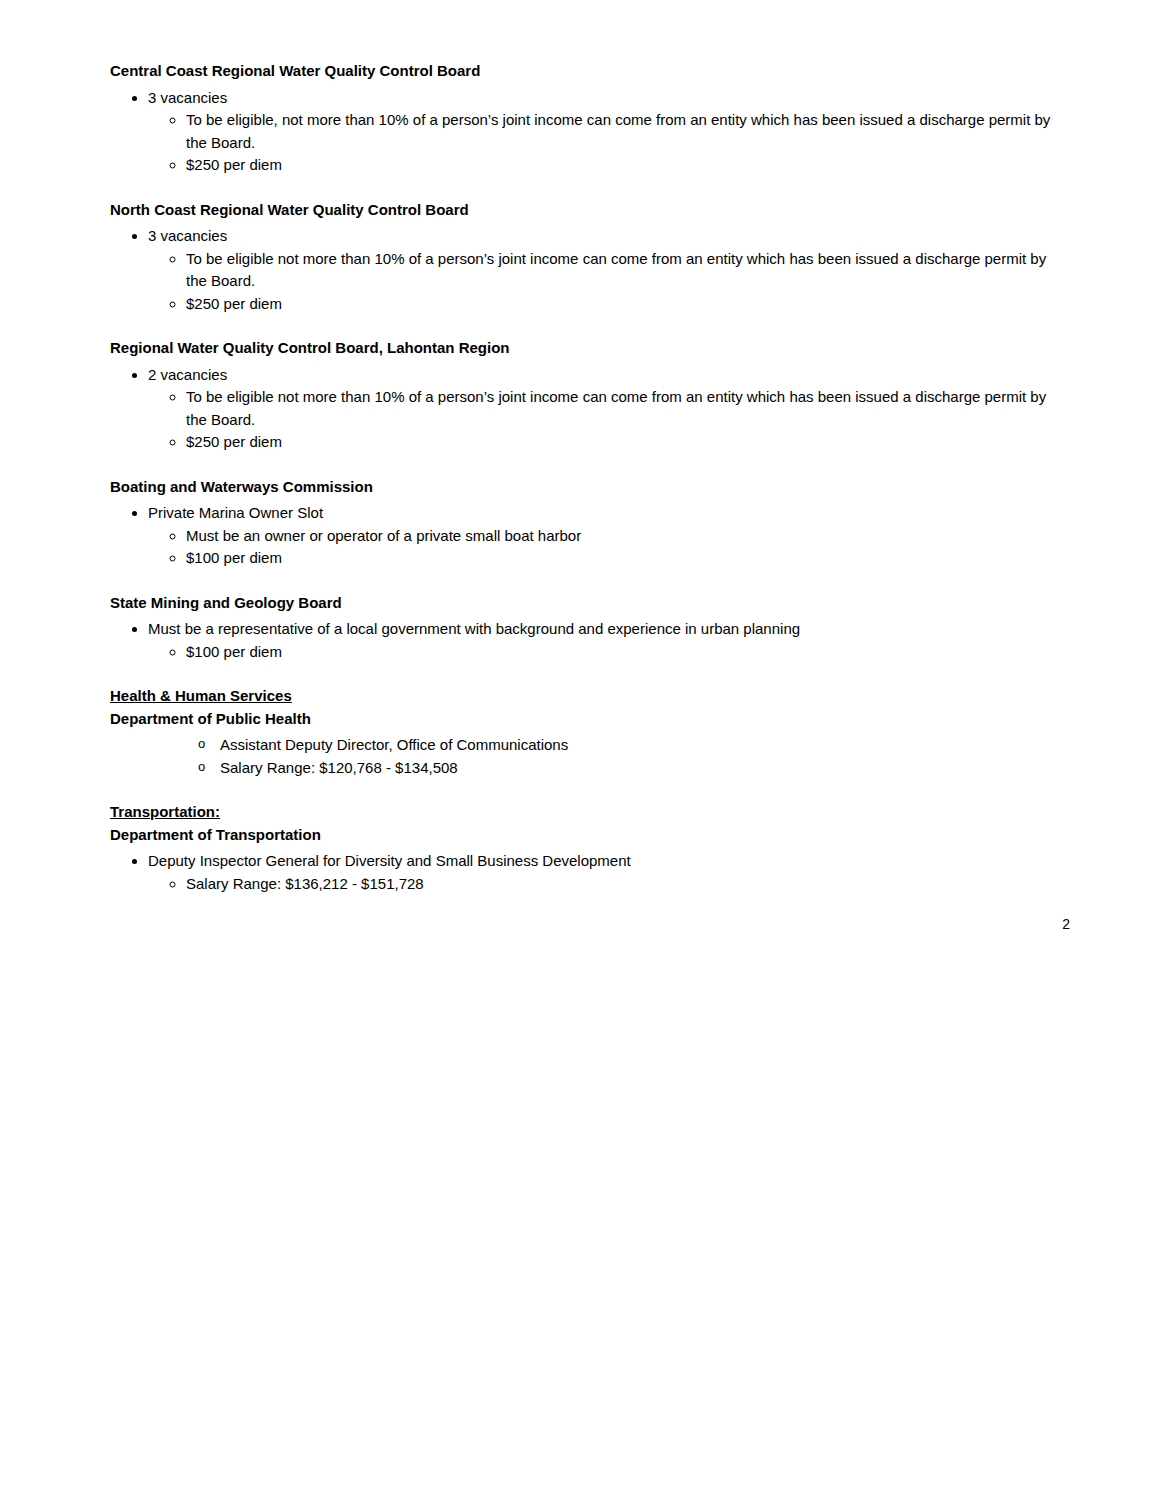Central Coast Regional Water Quality Control Board
3 vacancies
To be eligible, not more than 10% of a person’s joint income can come from an entity which has been issued a discharge permit by the Board.
$250 per diem
North Coast Regional Water Quality Control Board
3 vacancies
To be eligible not more than 10% of a person’s joint income can come from an entity which has been issued a discharge permit by the Board.
$250 per diem
Regional Water Quality Control Board, Lahontan Region
2 vacancies
To be eligible not more than 10% of a person’s joint income can come from an entity which has been issued a discharge permit by the Board.
$250 per diem
Boating and Waterways Commission
Private Marina Owner Slot
Must be an owner or operator of a private small boat harbor
$100 per diem
State Mining and Geology Board
Must be a representative of a local government with background and experience in urban planning
$100 per diem
Health & Human Services
Department of Public Health
Assistant Deputy Director, Office of Communications
Salary Range: $120,768 - $134,508
Transportation:
Department of Transportation
Deputy Inspector General for Diversity and Small Business Development
Salary Range: $136,212 - $151,728
2